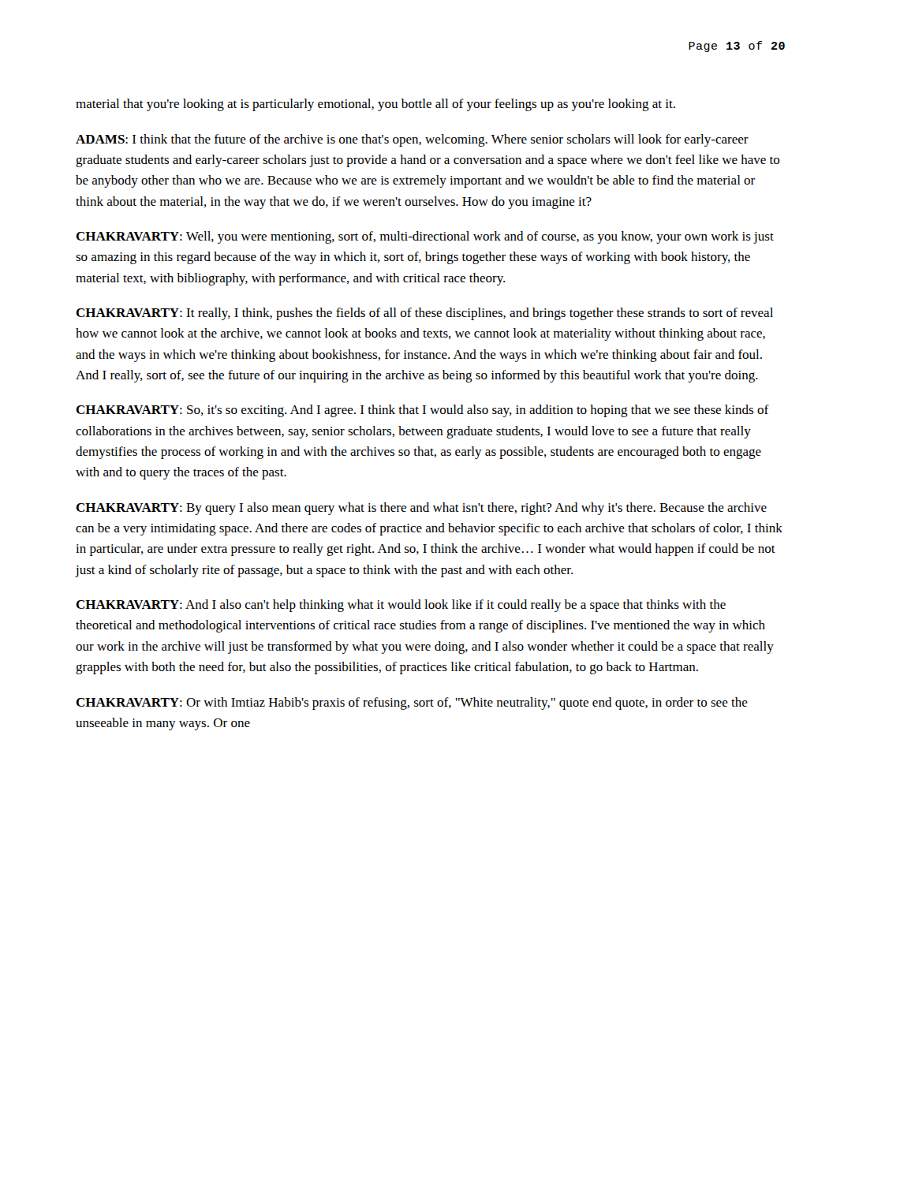Page 13 of 20
material that you're looking at is particularly emotional, you bottle all of your feelings up as you're looking at it.
ADAMS: I think that the future of the archive is one that's open, welcoming. Where senior scholars will look for early-career graduate students and early-career scholars just to provide a hand or a conversation and a space where we don't feel like we have to be anybody other than who we are. Because who we are is extremely important and we wouldn't be able to find the material or think about the material, in the way that we do, if we weren't ourselves. How do you imagine it?
CHAKRAVARTY: Well, you were mentioning, sort of, multi-directional work and of course, as you know, your own work is just so amazing in this regard because of the way in which it, sort of, brings together these ways of working with book history, the material text, with bibliography, with performance, and with critical race theory.
CHAKRAVARTY: It really, I think, pushes the fields of all of these disciplines, and brings together these strands to sort of reveal how we cannot look at the archive, we cannot look at books and texts, we cannot look at materiality without thinking about race, and the ways in which we're thinking about bookishness, for instance. And the ways in which we're thinking about fair and foul. And I really, sort of, see the future of our inquiring in the archive as being so informed by this beautiful work that you're doing.
CHAKRAVARTY: So, it's so exciting. And I agree. I think that I would also say, in addition to hoping that we see these kinds of collaborations in the archives between, say, senior scholars, between graduate students, I would love to see a future that really demystifies the process of working in and with the archives so that, as early as possible, students are encouraged both to engage with and to query the traces of the past.
CHAKRAVARTY: By query I also mean query what is there and what isn't there, right? And why it's there. Because the archive can be a very intimidating space. And there are codes of practice and behavior specific to each archive that scholars of color, I think in particular, are under extra pressure to really get right. And so, I think the archive… I wonder what would happen if could be not just a kind of scholarly rite of passage, but a space to think with the past and with each other.
CHAKRAVARTY: And I also can't help thinking what it would look like if it could really be a space that thinks with the theoretical and methodological interventions of critical race studies from a range of disciplines. I've mentioned the way in which our work in the archive will just be transformed by what you were doing, and I also wonder whether it could be a space that really grapples with both the need for, but also the possibilities, of practices like critical fabulation, to go back to Hartman.
CHAKRAVARTY: Or with Imtiaz Habib's praxis of refusing, sort of, "White neutrality," quote end quote, in order to see the unseeable in many ways. Or one